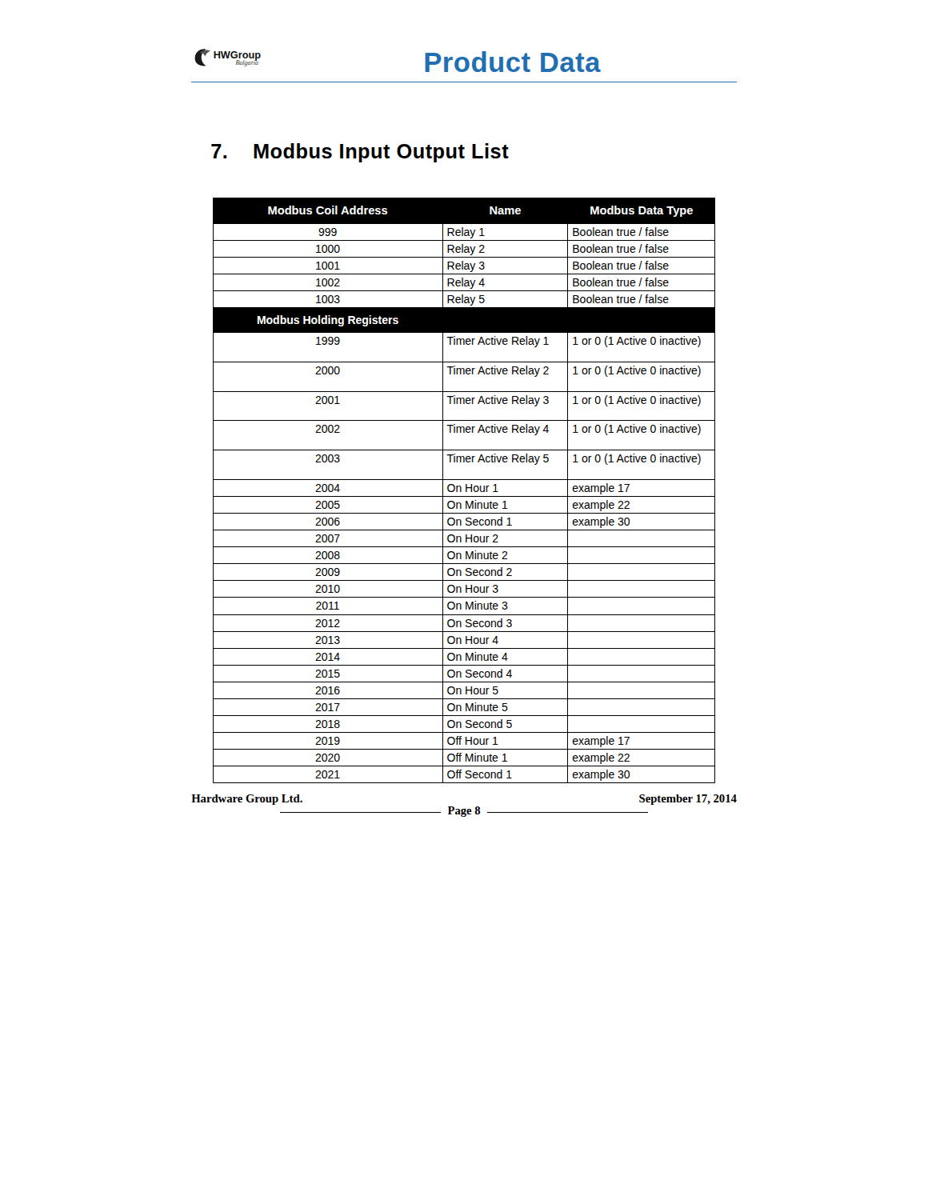HWGroup Bulgaria
Product Data
7. Modbus Input Output List
| Modbus Coil Address | Name | Modbus Data Type |
| --- | --- | --- |
| 999 | Relay 1 | Boolean true / false |
| 1000 | Relay 2 | Boolean true / false |
| 1001 | Relay 3 | Boolean true / false |
| 1002 | Relay 4 | Boolean true / false |
| 1003 | Relay 5 | Boolean true / false |
| Modbus Holding Registers | | |
| 1999 | Timer Active Relay 1 | 1 or 0 (1 Active 0 inactive) |
| 2000 | Timer Active Relay 2 | 1 or 0 (1 Active 0 inactive) |
| 2001 | Timer Active Relay 3 | 1 or 0 (1 Active 0 inactive) |
| 2002 | Timer Active Relay 4 | 1 or 0 (1 Active 0 inactive) |
| 2003 | Timer Active Relay 5 | 1 or 0 (1 Active 0 inactive) |
| 2004 | On Hour 1 | example 17 |
| 2005 | On Minute 1 | example 22 |
| 2006 | On Second 1 | example 30 |
| 2007 | On Hour 2 | |
| 2008 | On Minute 2 | |
| 2009 | On Second 2 | |
| 2010 | On Hour 3 | |
| 2011 | On Minute 3 | |
| 2012 | On Second 3 | |
| 2013 | On Hour 4 | |
| 2014 | On Minute 4 | |
| 2015 | On Second 4 | |
| 2016 | On Hour 5 | |
| 2017 | On Minute 5 | |
| 2018 | On Second 5 | |
| 2019 | Off Hour 1 | example 17 |
| 2020 | Off Minute 1 | example 22 |
| 2021 | Off Second 1 | example 30 |
Hardware Group Ltd.
September 17, 2014
Page 8